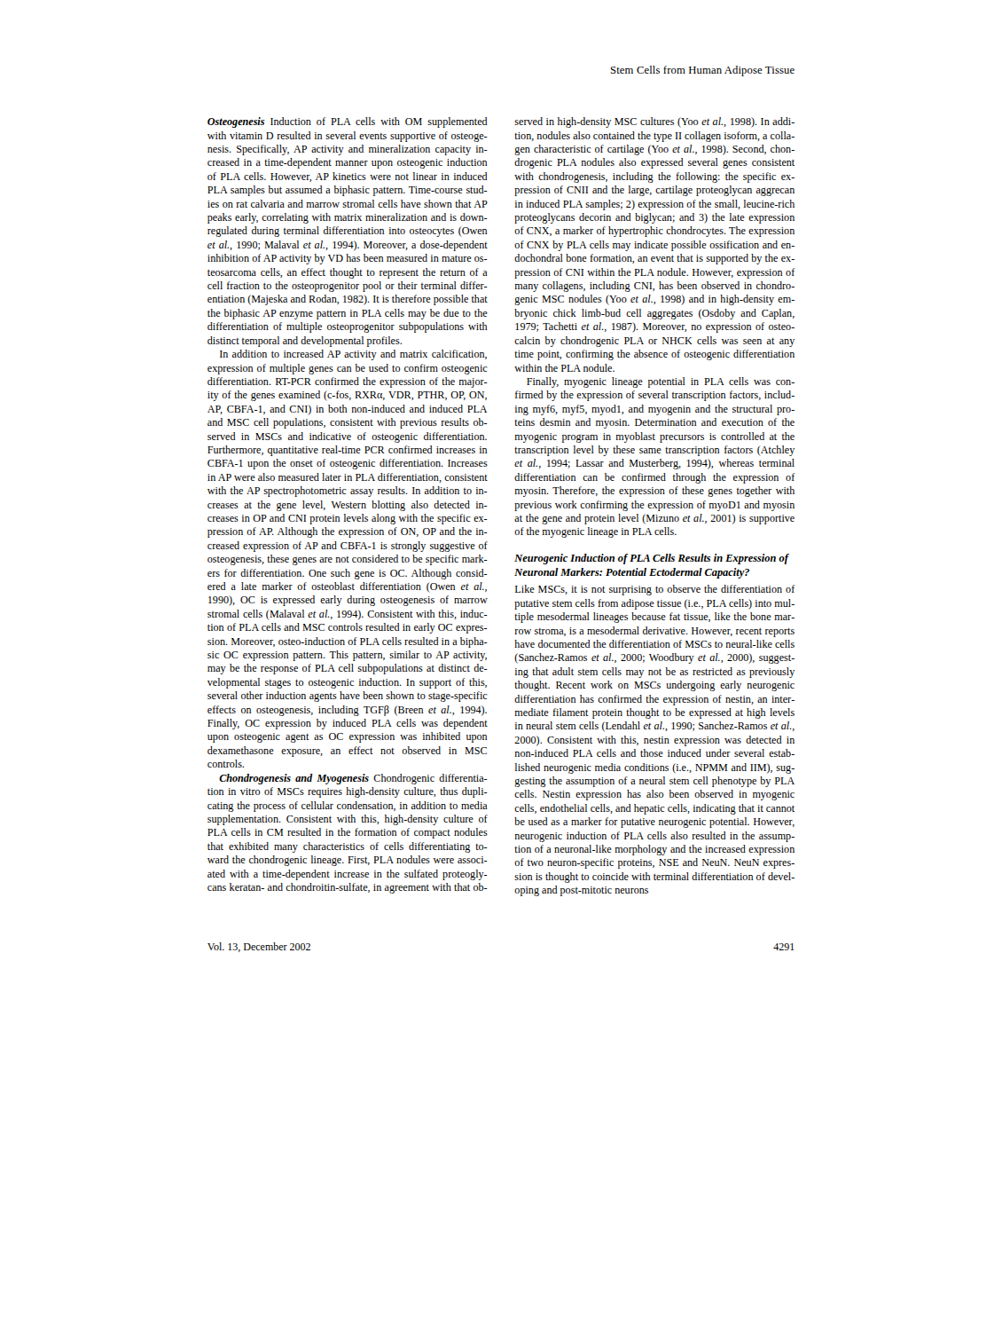Stem Cells from Human Adipose Tissue
Osteogenesis Induction of PLA cells with OM supplemented with vitamin D resulted in several events supportive of osteogenesis. Specifically, AP activity and mineralization capacity increased in a time-dependent manner upon osteogenic induction of PLA cells. However, AP kinetics were not linear in induced PLA samples but assumed a biphasic pattern. Time-course studies on rat calvaria and marrow stromal cells have shown that AP peaks early, correlating with matrix mineralization and is down-regulated during terminal differentiation into osteocytes (Owen et al., 1990; Malaval et al., 1994). Moreover, a dose-dependent inhibition of AP activity by VD has been measured in mature osteosarcoma cells, an effect thought to represent the return of a cell fraction to the osteoprogenitor pool or their terminal differentiation (Majeska and Rodan, 1982). It is therefore possible that the biphasic AP enzyme pattern in PLA cells may be due to the differentiation of multiple osteoprogenitor subpopulations with distinct temporal and developmental profiles.
In addition to increased AP activity and matrix calcification, expression of multiple genes can be used to confirm osteogenic differentiation. RT-PCR confirmed the expression of the majority of the genes examined (c-fos, RXRα, VDR, PTHR, OP, ON, AP, CBFA-1, and CNI) in both non-induced and induced PLA and MSC cell populations, consistent with previous results observed in MSCs and indicative of osteogenic differentiation. Furthermore, quantitative real-time PCR confirmed increases in CBFA-1 upon the onset of osteogenic differentiation. Increases in AP were also measured later in PLA differentiation, consistent with the AP spectrophotometric assay results. In addition to increases at the gene level, Western blotting also detected increases in OP and CNI protein levels along with the specific expression of AP. Although the expression of ON, OP and the increased expression of AP and CBFA-1 is strongly suggestive of osteogenesis, these genes are not considered to be specific markers for differentiation. One such gene is OC. Although considered a late marker of osteoblast differentiation (Owen et al., 1990), OC is expressed early during osteogenesis of marrow stromal cells (Malaval et al., 1994). Consistent with this, induction of PLA cells and MSC controls resulted in early OC expression. Moreover, osteo-induction of PLA cells resulted in a biphasic OC expression pattern. This pattern, similar to AP activity, may be the response of PLA cell subpopulations at distinct developmental stages to osteogenic induction. In support of this, several other induction agents have been shown to stage-specific effects on osteogenesis, including TGFβ (Breen et al., 1994). Finally, OC expression by induced PLA cells was dependent upon osteogenic agent as OC expression was inhibited upon dexamethasone exposure, an effect not observed in MSC controls.
Chondrogenesis and Myogenesis Chondrogenic differentiation in vitro of MSCs requires high-density culture, thus duplicating the process of cellular condensation, in addition to media supplementation. Consistent with this, high-density culture of PLA cells in CM resulted in the formation of compact nodules that exhibited many characteristics of cells differentiating toward the chondrogenic lineage. First, PLA nodules were associated with a time-dependent increase in the sulfated proteoglycans keratan- and chondroitin-sulfate, in agreement with that observed in high-density MSC cultures (Yoo et al., 1998). In addition, nodules also contained the type II collagen isoform, a collagen characteristic of cartilage (Yoo et al., 1998). Second, chondrogenic PLA nodules also expressed several genes consistent with chondrogenesis, including the following: the specific expression of CNII and the large, cartilage proteoglycan aggrecan in induced PLA samples; 2) expression of the small, leucine-rich proteoglycans decorin and biglycan; and 3) the late expression of CNX, a marker of hypertrophic chondrocytes. The expression of CNX by PLA cells may indicate possible ossification and endochondral bone formation, an event that is supported by the expression of CNI within the PLA nodule. However, expression of many collagens, including CNI, has been observed in chondrogenic MSC nodules (Yoo et al., 1998) and in high-density embryonic chick limb-bud cell aggregates (Osdoby and Caplan, 1979; Tachetti et al., 1987). Moreover, no expression of osteocalcin by chondrogenic PLA or NHCK cells was seen at any time point, confirming the absence of osteogenic differentiation within the PLA nodule.
Finally, myogenic lineage potential in PLA cells was confirmed by the expression of several transcription factors, including myf6, myf5, myod1, and myogenin and the structural proteins desmin and myosin. Determination and execution of the myogenic program in myoblast precursors is controlled at the transcription level by these same transcription factors (Atchley et al., 1994; Lassar and Musterberg, 1994), whereas terminal differentiation can be confirmed through the expression of myosin. Therefore, the expression of these genes together with previous work confirming the expression of myoD1 and myosin at the gene and protein level (Mizuno et al., 2001) is supportive of the myogenic lineage in PLA cells.
Neurogenic Induction of PLA Cells Results in Expression of Neuronal Markers: Potential Ectodermal Capacity?
Like MSCs, it is not surprising to observe the differentiation of putative stem cells from adipose tissue (i.e., PLA cells) into multiple mesodermal lineages because fat tissue, like the bone marrow stroma, is a mesodermal derivative. However, recent reports have documented the differentiation of MSCs to neural-like cells (Sanchez-Ramos et al., 2000; Woodbury et al., 2000), suggesting that adult stem cells may not be as restricted as previously thought. Recent work on MSCs undergoing early neurogenic differentiation has confirmed the expression of nestin, an intermediate filament protein thought to be expressed at high levels in neural stem cells (Lendahl et al., 1990; Sanchez-Ramos et al., 2000). Consistent with this, nestin expression was detected in non-induced PLA cells and those induced under several established neurogenic media conditions (i.e., NPMM and IIM), suggesting the assumption of a neural stem cell phenotype by PLA cells. Nestin expression has also been observed in myogenic cells, endothelial cells, and hepatic cells, indicating that it cannot be used as a marker for putative neurogenic potential. However, neurogenic induction of PLA cells also resulted in the assumption of a neuronal-like morphology and the increased expression of two neuron-specific proteins, NSE and NeuN. NeuN expression is thought to coincide with terminal differentiation of developing and post-mitotic neurons
Vol. 13, December 2002 4291